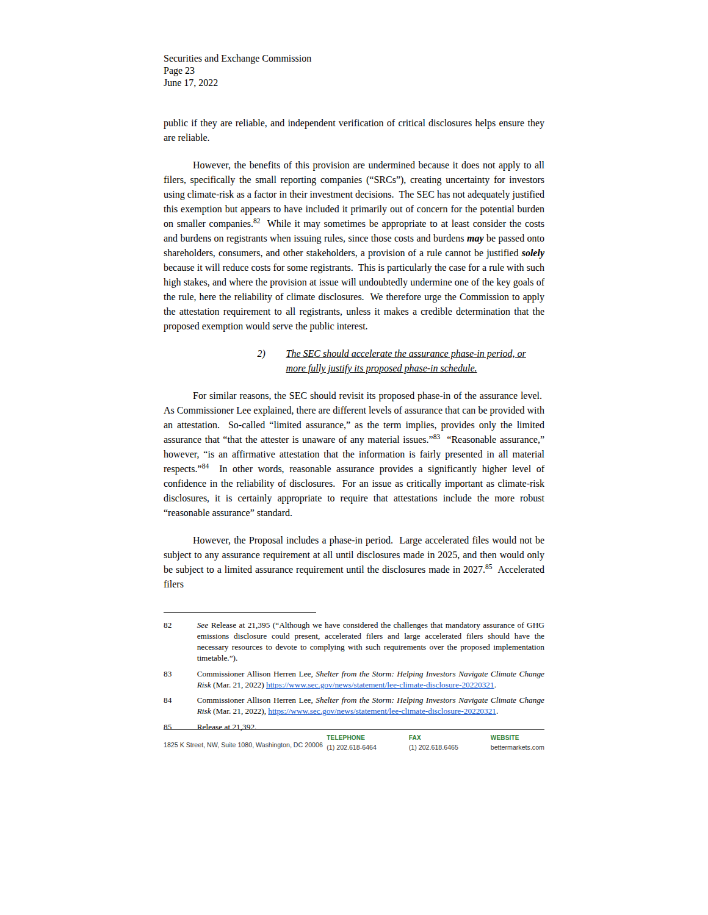Securities and Exchange Commission
Page 23
June 17, 2022
public if they are reliable, and independent verification of critical disclosures helps ensure they are reliable.
However, the benefits of this provision are undermined because it does not apply to all filers, specifically the small reporting companies (“SRCs”), creating uncertainty for investors using climate-risk as a factor in their investment decisions. The SEC has not adequately justified this exemption but appears to have included it primarily out of concern for the potential burden on smaller companies.82 While it may sometimes be appropriate to at least consider the costs and burdens on registrants when issuing rules, since those costs and burdens may be passed onto shareholders, consumers, and other stakeholders, a provision of a rule cannot be justified solely because it will reduce costs for some registrants. This is particularly the case for a rule with such high stakes, and where the provision at issue will undoubtedly undermine one of the key goals of the rule, here the reliability of climate disclosures. We therefore urge the Commission to apply the attestation requirement to all registrants, unless it makes a credible determination that the proposed exemption would serve the public interest.
2)
The SEC should accelerate the assurance phase-in period, or more fully justify its proposed phase-in schedule.
For similar reasons, the SEC should revisit its proposed phase-in of the assurance level. As Commissioner Lee explained, there are different levels of assurance that can be provided with an attestation. So-called “limited assurance,” as the term implies, provides only the limited assurance that “that the attester is unaware of any material issues.”83 “Reasonable assurance,” however, “is an affirmative attestation that the information is fairly presented in all material respects.”84 In other words, reasonable assurance provides a significantly higher level of confidence in the reliability of disclosures. For an issue as critically important as climate-risk disclosures, it is certainly appropriate to require that attestations include the more robust “reasonable assurance” standard.
However, the Proposal includes a phase-in period. Large accelerated files would not be subject to any assurance requirement at all until disclosures made in 2025, and then would only be subject to a limited assurance requirement until the disclosures made in 2027.85 Accelerated filers
82
See Release at 21,395 (“Although we have considered the challenges that mandatory assurance of GHG emissions disclosure could present, accelerated filers and large accelerated filers should have the necessary resources to devote to complying with such requirements over the proposed implementation timetable.”).
83
Commissioner Allison Herren Lee, Shelter from the Storm: Helping Investors Navigate Climate Change Risk (Mar. 21, 2022) https://www.sec.gov/news/statement/lee-climate-disclosure-20220321.
84
Commissioner Allison Herren Lee, Shelter from the Storm: Helping Investors Navigate Climate Change Risk (Mar. 21, 2022), https://www.sec.gov/news/statement/lee-climate-disclosure-20220321.
85
Release at 21,392.
1825 K Street, NW, Suite 1080, Washington, DC 20006
TELEPHONE
(1) 202.618-6464
FAX
(1) 202.618.6465
WEBSITE
bettermarkets.com